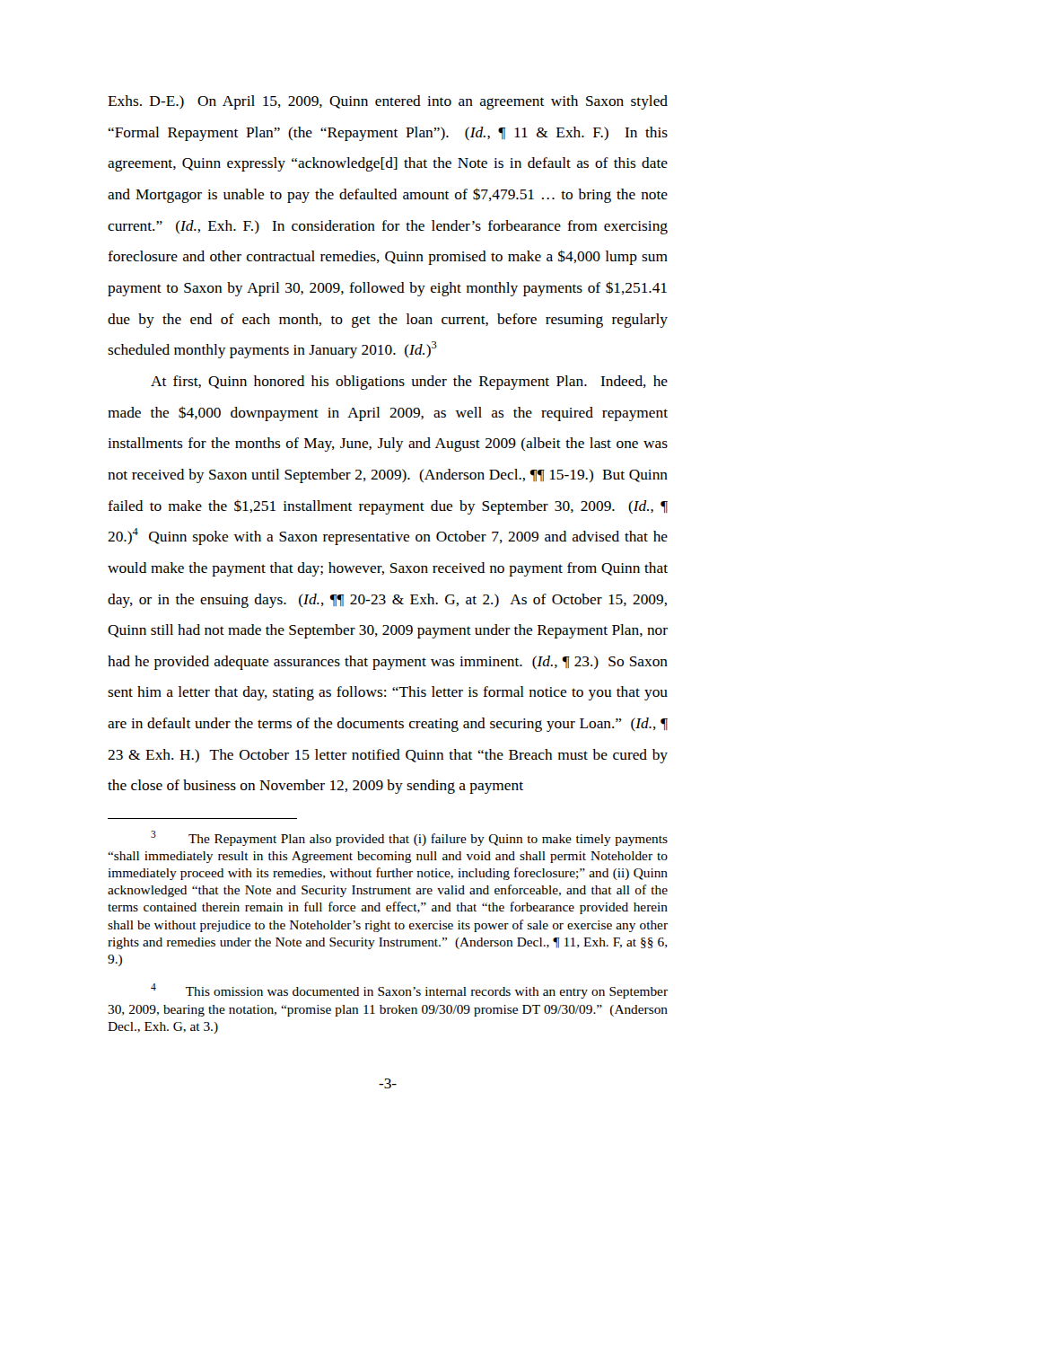Exhs. D-E.) On April 15, 2009, Quinn entered into an agreement with Saxon styled “Formal Repayment Plan” (the “Repayment Plan”). (Id., ¶ 11 & Exh. F.) In this agreement, Quinn expressly “acknowledge[d] that the Note is in default as of this date and Mortgagor is unable to pay the defaulted amount of $7,479.51 … to bring the note current.” (Id., Exh. F.) In consideration for the lender’s forbearance from exercising foreclosure and other contractual remedies, Quinn promised to make a $4,000 lump sum payment to Saxon by April 30, 2009, followed by eight monthly payments of $1,251.41 due by the end of each month, to get the loan current, before resuming regularly scheduled monthly payments in January 2010. (Id.)3
At first, Quinn honored his obligations under the Repayment Plan. Indeed, he made the $4,000 downpayment in April 2009, as well as the required repayment installments for the months of May, June, July and August 2009 (albeit the last one was not received by Saxon until September 2, 2009). (Anderson Decl., ¶¶ 15-19.) But Quinn failed to make the $1,251 installment repayment due by September 30, 2009. (Id., ¶ 20.)4 Quinn spoke with a Saxon representative on October 7, 2009 and advised that he would make the payment that day; however, Saxon received no payment from Quinn that day, or in the ensuing days. (Id., ¶¶ 20-23 & Exh. G, at 2.) As of October 15, 2009, Quinn still had not made the September 30, 2009 payment under the Repayment Plan, nor had he provided adequate assurances that payment was imminent. (Id., ¶ 23.) So Saxon sent him a letter that day, stating as follows: “This letter is formal notice to you that you are in default under the terms of the documents creating and securing your Loan.” (Id., ¶ 23 & Exh. H.) The October 15 letter notified Quinn that “the Breach must be cured by the close of business on November 12, 2009 by sending a payment
3 The Repayment Plan also provided that (i) failure by Quinn to make timely payments “shall immediately result in this Agreement becoming null and void and shall permit Noteholder to immediately proceed with its remedies, without further notice, including foreclosure;” and (ii) Quinn acknowledged “that the Note and Security Instrument are valid and enforceable, and that all of the terms contained therein remain in full force and effect,” and that “the forbearance provided herein shall be without prejudice to the Noteholder’s right to exercise its power of sale or exercise any other rights and remedies under the Note and Security Instrument.” (Anderson Decl., ¶ 11, Exh. F, at §§ 6, 9.)
4 This omission was documented in Saxon’s internal records with an entry on September 30, 2009, bearing the notation, “promise plan 11 broken 09/30/09 promise DT 09/30/09.” (Anderson Decl., Exh. G, at 3.)
-3-